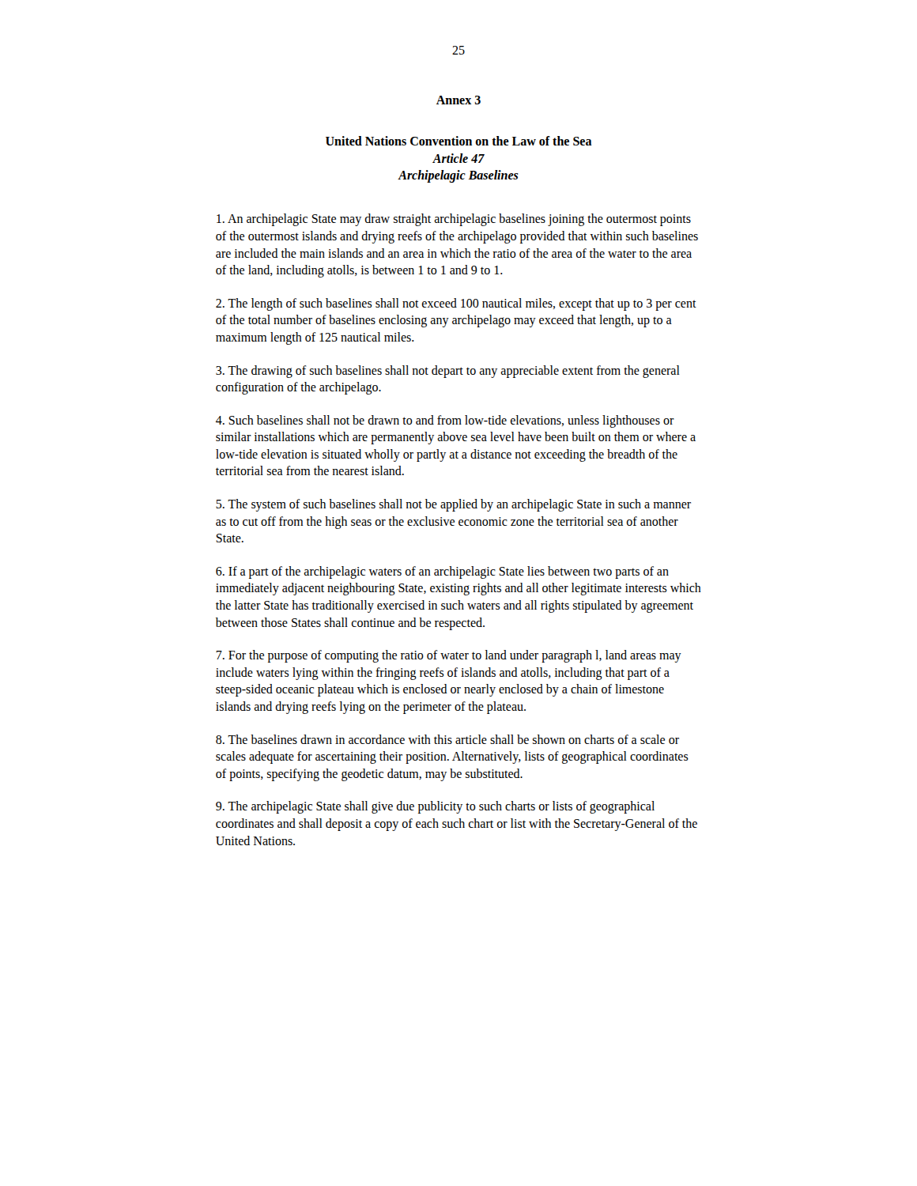25
Annex 3
United Nations Convention on the Law of the Sea
Article 47
Archipelagic Baselines
1. An archipelagic State may draw straight archipelagic baselines joining the outermost points of the outermost islands and drying reefs of the archipelago provided that within such baselines are included the main islands and an area in which the ratio of the area of the water to the area of the land, including atolls, is between 1 to 1 and 9 to 1.
2. The length of such baselines shall not exceed 100 nautical miles, except that up to 3 per cent of the total number of baselines enclosing any archipelago may exceed that length, up to a maximum length of 125 nautical miles.
3. The drawing of such baselines shall not depart to any appreciable extent from the general configuration of the archipelago.
4. Such baselines shall not be drawn to and from low-tide elevations, unless lighthouses or similar installations which are permanently above sea level have been built on them or where a low-tide elevation is situated wholly or partly at a distance not exceeding the breadth of the territorial sea from the nearest island.
5. The system of such baselines shall not be applied by an archipelagic State in such a manner as to cut off from the high seas or the exclusive economic zone the territorial sea of another State.
6. If a part of the archipelagic waters of an archipelagic State lies between two parts of an immediately adjacent neighbouring State, existing rights and all other legitimate interests which the latter State has traditionally exercised in such waters and all rights stipulated by agreement between those States shall continue and be respected.
7. For the purpose of computing the ratio of water to land under paragraph l, land areas may include waters lying within the fringing reefs of islands and atolls, including that part of a steep-sided oceanic plateau which is enclosed or nearly enclosed by a chain of limestone islands and drying reefs lying on the perimeter of the plateau.
8. The baselines drawn in accordance with this article shall be shown on charts of a scale or scales adequate for ascertaining their position. Alternatively, lists of geographical coordinates of points, specifying the geodetic datum, may be substituted.
9. The archipelagic State shall give due publicity to such charts or lists of geographical coordinates and shall deposit a copy of each such chart or list with the Secretary-General of the United Nations.